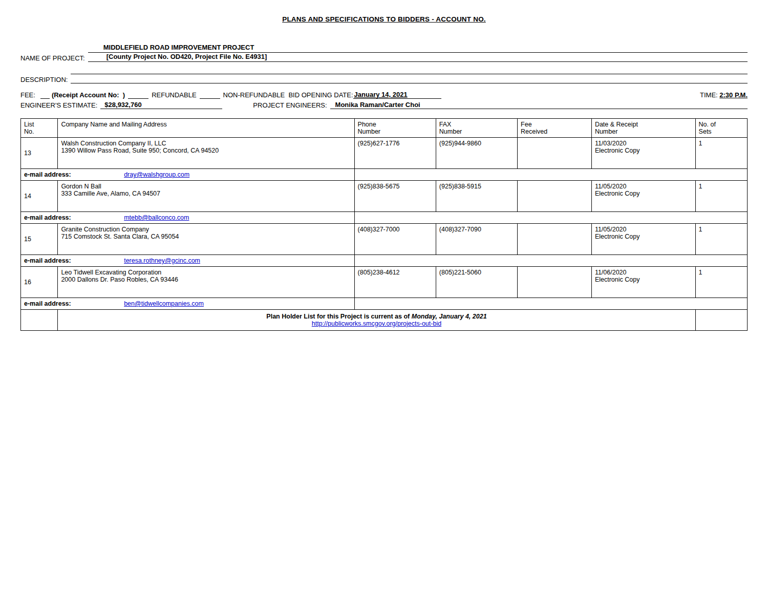PLANS AND SPECIFICATIONS TO BIDDERS - ACCOUNT NO.
NAME OF PROJECT:
MIDDLEFIELD ROAD IMPROVEMENT PROJECT
[County Project No. OD420, Project File No. E4931]
DESCRIPTION:
FEE: (Receipt Account No: ) REFUNDABLE NON-REFUNDABLE BID OPENING DATE: January 14, 2021 TIME: 2:30 P.M.
ENGINEER'S ESTIMATE: $28,932,760 PROJECT ENGINEERS: Monika Raman/Carter Choi
| List No. | Company Name and Mailing Address | Phone Number | FAX Number | Fee Received | Date & Receipt Number | No. of Sets |
| --- | --- | --- | --- | --- | --- | --- |
| 13 | Walsh Construction Company II, LLC 1390 Willow Pass Road, Suite 950; Concord, CA 94520 | (925)627-1776 | (925)944-9860 | | 11/03/2020 Electronic Copy | 1 |
| / e-mail address: / dray@walshgroup.com / | |
| 14 | Gordon N Ball 333 Camille Ave, Alamo, CA 94507 | (925)838-5675 | (925)838-5915 | | 11/05/2020 Electronic Copy | 1 |
| / e-mail address: / mtebb@ballconco.com / | |
| 15 | Granite Construction Company 715 Comstock St. Santa Clara, CA 95054 | (408)327-7000 | (408)327-7090 | | 11/05/2020 Electronic Copy | 1 |
| / e-mail address: / teresa.rothney@gcinc.com / | |
| 16 | Leo Tidwell Excavating Corporation 2000 Dallons Dr. Paso Robles, CA 93446 | (805)238-4612 | (805)221-5060 | | 11/06/2020 Electronic Copy | 1 |
| / e-mail address: / ben@tidwellcompanies.com / | |
| | Plan Holder List for this Project is current as of Monday, January 4, 2021 http://publicworks.smcgov.org/projects-out-bid | |